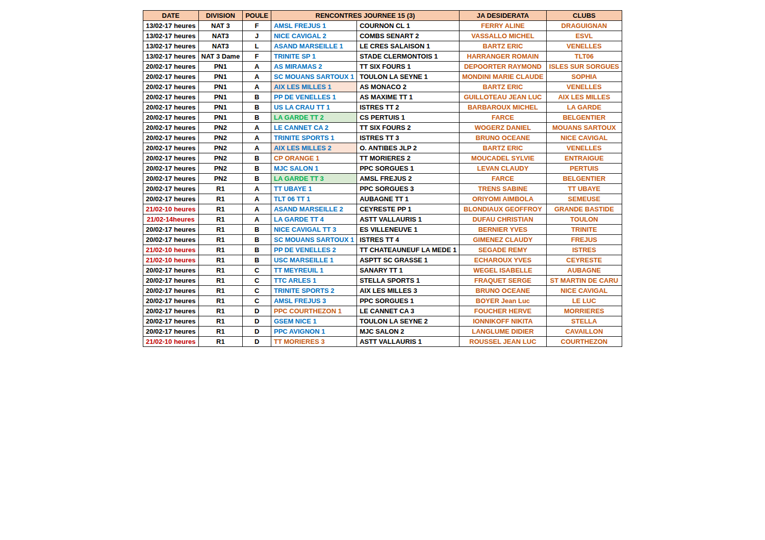| DATE | DIVISION | POULE | RENCONTRES JOURNEE 15 (3) | JA DESIDERATA | CLUBS |
| --- | --- | --- | --- | --- | --- |
| 13/02-17 heures | NAT 3 | F | AMSL FREJUS 1 | COURNON CL 1 | FERRY ALINE | DRAGUIGNAN |
| 13/02-17 heures | NAT3 | J | NICE CAVIGAL 2 | COMBS SENART 2 | VASSALLO MICHEL | ESVL |
| 13/02-17 heures | NAT3 | L | ASAND MARSEILLE 1 | LE CRES SALAISON 1 | BARTZ ERIC | VENELLES |
| 13/02-17 heures | NAT 3 Dame | F | TRINITE SP 1 | STADE CLERMONTOIS 1 | HARRANGER ROMAIN | TLT06 |
| 20/02-17 heures | PN1 | A | AS MIRAMAS 2 | TT SIX FOURS 1 | DEPOORTER RAYMOND | ISLES SUR SORGUES |
| 20/02-17 heures | PN1 | A | SC MOUANS SARTOUX 1 | TOULON LA SEYNE 1 | MONDINI MARIE CLAUDE | SOPHIA |
| 20/02-17 heures | PN1 | A | AIX LES MILLES 1 | AS MONACO 2 | BARTZ ERIC | VENELLES |
| 20/02-17 heures | PN1 | B | PP DE VENELLES 1 | AS MAXIME TT 1 | GUILLOTEAU JEAN LUC | AIX LES MILLES |
| 20/02-17 heures | PN1 | B | US LA CRAU TT 1 | ISTRES TT 2 | BARBAROUX MICHEL | LA GARDE |
| 20/02-17 heures | PN1 | B | LA GARDE TT 2 | CS PERTUIS 1 | FARCE | BELGENTIER |
| 20/02-17 heures | PN2 | A | LE CANNET CA 2 | TT SIX FOURS 2 | WOGERZ DANIEL | MOUANS SARTOUX |
| 20/02-17 heures | PN2 | A | TRINITE SPORTS 1 | ISTRES TT 3 | BRUNO OCEANE | NICE CAVIGAL |
| 20/02-17 heures | PN2 | A | AIX LES MILLES 2 | O. ANTIBES JLP 2 | BARTZ ERIC | VENELLES |
| 20/02-17 heures | PN2 | B | CP ORANGE 1 | TT MORIERES 2 | MOUCADEL SYLVIE | ENTRAIGUE |
| 20/02-17 heures | PN2 | B | MJC SALON 1 | PPC SORGUES 1 | LEVAN CLAUDY | PERTUIS |
| 20/02-17 heures | PN2 | B | LA GARDE TT 3 | AMSL FREJUS 2 | FARCE | BELGENTIER |
| 20/02-17 heures | R1 | A | TT UBAYE 1 | PPC SORGUES 3 | TRENS SABINE | TT UBAYE |
| 20/02-17 heures | R1 | A | TLT 06 TT 1 | AUBAGNE TT 1 | ORIYOMI AIMBOLA | SEMEUSE |
| 21/02-10 heures | R1 | A | ASAND MARSEILLE 2 | CEYRESTE PP 1 | BLONDIAUX GEOFFROY | GRANDE BASTIDE |
| 21/02-14heures | R1 | A | LA GARDE TT 4 | ASTT VALLAURIS 1 | DUFAU CHRISTIAN | TOULON |
| 20/02-17 heures | R1 | B | NICE CAVIGAL TT 3 | ES VILLENEUVE 1 | BERNIER YVES | TRINITE |
| 20/02-17 heures | R1 | B | SC MOUANS SARTOUX 1 | ISTRES TT 4 | GIMENEZ CLAUDY | FREJUS |
| 21/02-10 heures | R1 | B | PP DE VENELLES 2 | TT CHATEAUNEUF LA MEDE 1 | SEGADE REMY | ISTRES |
| 21/02-10 heures | R1 | B | USC MARSEILLE 1 | ASPTT SC GRASSE 1 | ECHAROUX YVES | CEYRESTE |
| 20/02-17 heures | R1 | C | TT MEYREUIL 1 | SANARY TT 1 | WEGEL ISABELLE | AUBAGNE |
| 20/02-17 heures | R1 | C | TTC ARLES 1 | STELLA SPORTS 1 | FRAQUET SERGE | ST MARTIN DE CARU |
| 20/02-17 heures | R1 | C | TRINITE SPORTS 2 | AIX LES MILLES 3 | BRUNO OCEANE | NICE CAVIGAL |
| 20/02-17 heures | R1 | C | AMSL FREJUS 3 | PPC SORGUES 1 | BOYER Jean Luc | LE LUC |
| 20/02-17 heures | R1 | D | PPC COURTHEZON 1 | LE CANNET CA 3 | FOUCHER HERVE | MORRIERES |
| 20/02-17 heures | R1 | D | GSEM NICE 1 | TOULON LA SEYNE 2 | IONNIKOFF NIKITA | STELLA |
| 20/02-17 heures | R1 | D | PPC AVIGNON 1 | MJC SALON 2 | LANGLUME DIDIER | CAVAILLON |
| 21/02-10 heures | R1 | D | TT MORIERES 3 | ASTT VALLAURIS 1 | ROUSSEL JEAN LUC | COURTHEZON |